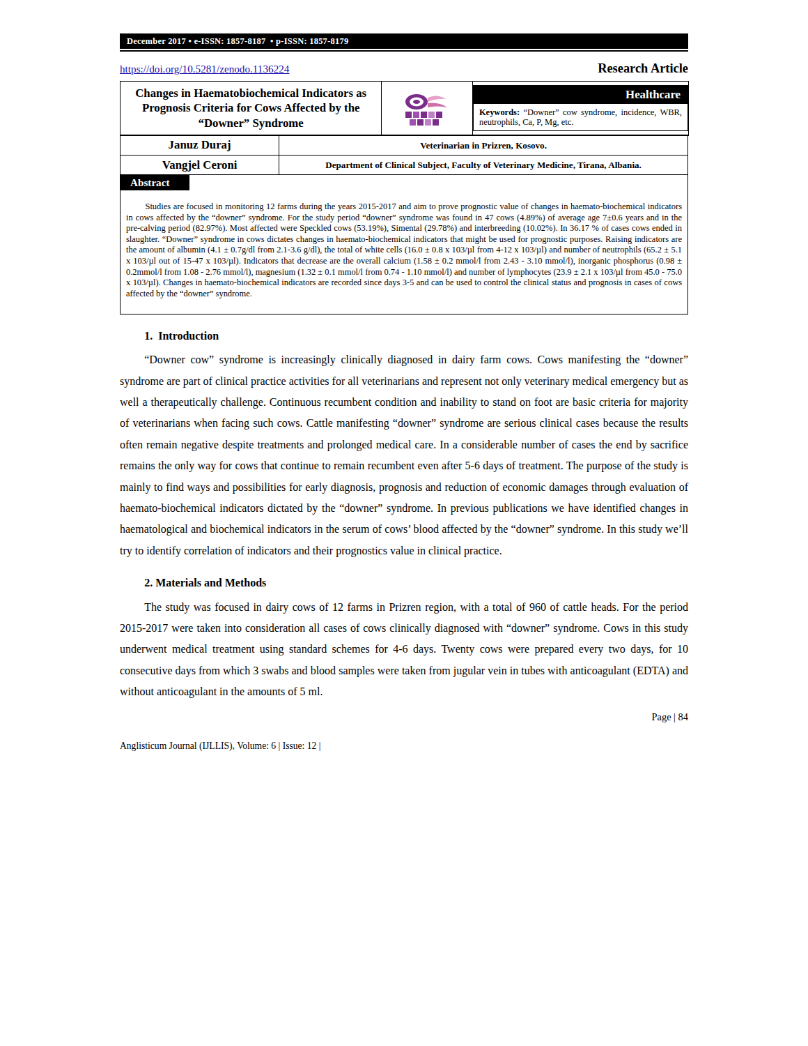December 2017 • e-ISSN: 1857-8187 • p-ISSN: 1857-8179
https://doi.org/10.5281/zenodo.1136224 Research Article
Changes in Haematobiochemical Indicators as Prognosis Criteria for Cows Affected by the “Downer” Syndrome
Healthcare
Keywords: “Downer” cow syndrome, incidence, WBR, neutrophils, Ca, P, Mg, etc.
| Januz Duraj | Veterinarian in Prizren, Kosovo. |
| Vangjel Ceroni | Department of Clinical Subject, Faculty of Veterinary Medicine, Tirana, Albania. |
Abstract
Studies are focused in monitoring 12 farms during the years 2015-2017 and aim to prove prognostic value of changes in haemato-biochemical indicators in cows affected by the “downer” syndrome. For the study period “downer” syndrome was found in 47 cows (4.89%) of average age 7±0.6 years and in the pre-calving period (82.97%). Most affected were Speckled cows (53.19%), Simental (29.78%) and interbreeding (10.02%). In 36.17 % of cases cows ended in slaughter. “Downer” syndrome in cows dictates changes in haemato-biochemical indicators that might be used for prognostic purposes. Raising indicators are the amount of albumin (4.1 ± 0.7g/dl from 2.1-3.6 g/dl), the total of white cells (16.0 ± 0.8 x 103/µl from 4-12 x 103/µl) and number of neutrophils (65.2 ± 5.1 x 103/µl out of 15-47 x 103/µl). Indicators that decrease are the overall calcium (1.58 ± 0.2 mmol/l from 2.43 - 3.10 mmol/l), inorganic phosphorus (0.98 ± 0.2mmol/l from 1.08 - 2.76 mmol/l), magnesium (1.32 ± 0.1 mmol/l from 0.74 - 1.10 mmol/l) and number of lymphocytes (23.9 ± 2.1 x 103/µl from 45.0 - 75.0 x 103/µl). Changes in haemato-biochemical indicators are recorded since days 3-5 and can be used to control the clinical status and prognosis in cases of cows affected by the “downer” syndrome.
1. Introduction
“Downer cow” syndrome is increasingly clinically diagnosed in dairy farm cows. Cows manifesting the “downer” syndrome are part of clinical practice activities for all veterinarians and represent not only veterinary medical emergency but as well a therapeutically challenge. Continuous recumbent condition and inability to stand on foot are basic criteria for majority of veterinarians when facing such cows. Cattle manifesting “downer” syndrome are serious clinical cases because the results often remain negative despite treatments and prolonged medical care. In a considerable number of cases the end by sacrifice remains the only way for cows that continue to remain recumbent even after 5-6 days of treatment. The purpose of the study is mainly to find ways and possibilities for early diagnosis, prognosis and reduction of economic damages through evaluation of haemato-biochemical indicators dictated by the “downer” syndrome. In previous publications we have identified changes in haematological and biochemical indicators in the serum of cows’ blood affected by the “downer” syndrome. In this study we’ll try to identify correlation of indicators and their prognostics value in clinical practice.
2. Materials and Methods
The study was focused in dairy cows of 12 farms in Prizren region, with a total of 960 of cattle heads. For the period 2015-2017 were taken into consideration all cases of cows clinically diagnosed with “downer” syndrome. Cows in this study underwent medical treatment using standard schemes for 4-6 days. Twenty cows were prepared every two days, for 10 consecutive days from which 3 swabs and blood samples were taken from jugular vein in tubes with anticoagulant (EDTA) and without anticoagulant in the amounts of 5 ml.
Page | 84
Anglisticum Journal (IJLLIS), Volume: 6 | Issue: 12 |